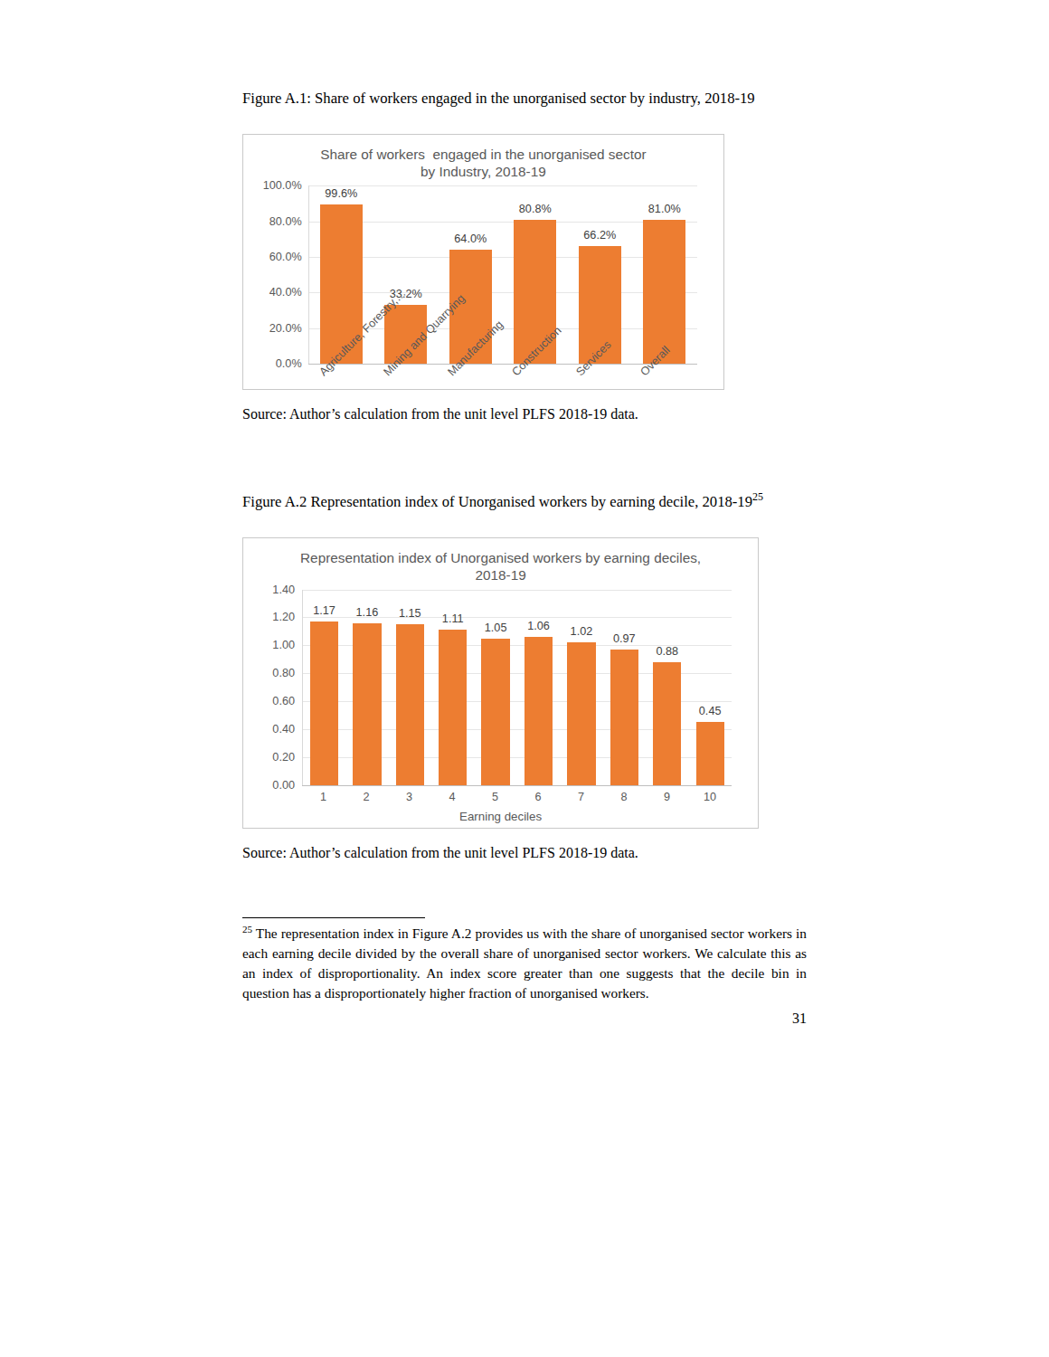Figure A.1: Share of workers engaged in the unorganised sector by industry, 2018-19
Share of workers engaged in the unorganised sector by Industry, 2018-19
100.0% 80.0% 60.0% 40.0% 20.0% 0.0%
99.6%
33.2%
64.0%
80.8%
66.2%
81.0%
Agriculture, Forestry,… Mining and Quarrying Manufacturing Construction Services Overall
Source: Author’s calculation from the unit level PLFS 2018-19 data.
Figure A.2 Representation index of Unorganised workers by earning decile, 2018-1925
Representation index of Unorganised workers by earning deciles, 2018-19
1.40 1.20 1.00 0.80 0.60 0.40 0.20 0.00
1.17
1.16
1.15
1.11
1.05
1.06
1.02
0.97
0.88
0.45
1 2 3 4 5 6 7 8 9 10
Earning deciles
Source: Author’s calculation from the unit level PLFS 2018-19 data.
25 The representation index in Figure A.2 provides us with the share of unorganised sector workers in each earning decile divided by the overall share of unorganised sector workers. We calculate this as an index of disproportionality. An index score greater than one suggests that the decile bin in question has a disproportionately higher fraction of unorganised workers.
31